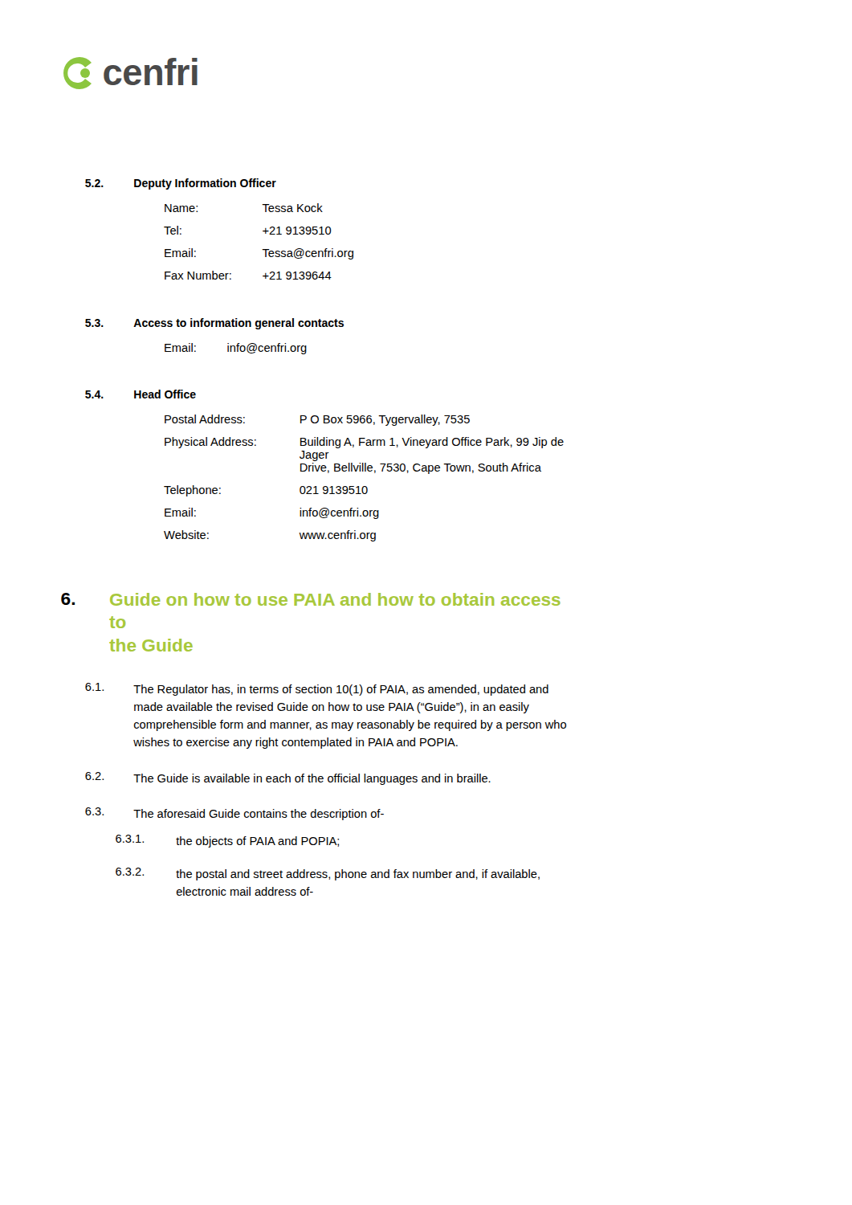cenfri
5.2.
Deputy Information Officer
| Name: | Tessa Kock |
| Tel: | +21 9139510 |
| Email: | Tessa@cenfri.org |
| Fax Number: | +21 9139644 |
5.3.
Access to information general contacts
| Email: | info@cenfri.org |
5.4.
Head Office
| Postal Address: | P O Box 5966, Tygervalley, 7535 |
| Physical Address: | Building A, Farm 1, Vineyard Office Park, 99 Jip de Jager Drive, Bellville, 7530, Cape Town, South Africa |
| Telephone: | 021 9139510 |
| Email: | info@cenfri.org |
| Website: | www.cenfri.org |
6.
Guide on how to use PAIA and how to obtain access to
the Guide
6.1.
The Regulator has, in terms of section 10(1) of PAIA, as amended, updated and made available the revised Guide on how to use PAIA (“Guide”), in an easily comprehensible form and manner, as may reasonably be required by a person who wishes to exercise any right contemplated in PAIA and POPIA.
6.2.
The Guide is available in each of the official languages and in braille.
6.3.
The aforesaid Guide contains the description of-
6.3.1.
the objects of PAIA and POPIA;
6.3.2.
the postal and street address, phone and fax number and, if available, electronic mail address of-